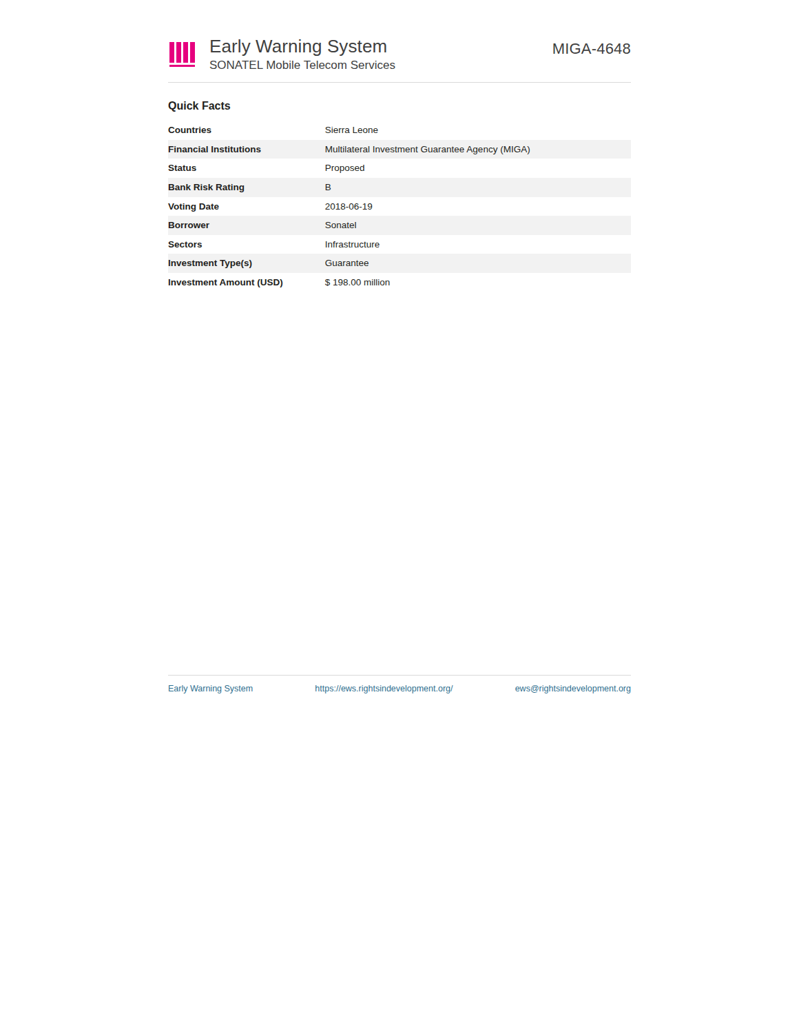Early Warning System
SONATEL Mobile Telecom Services
MIGA-4648
Quick Facts
| Countries | Sierra Leone |
| Financial Institutions | Multilateral Investment Guarantee Agency (MIGA) |
| Status | Proposed |
| Bank Risk Rating | B |
| Voting Date | 2018-06-19 |
| Borrower | Sonatel |
| Sectors | Infrastructure |
| Investment Type(s) | Guarantee |
| Investment Amount (USD) | $ 198.00 million |
Early Warning System
https://ews.rightsindevelopment.org/
ews@rightsindevelopment.org